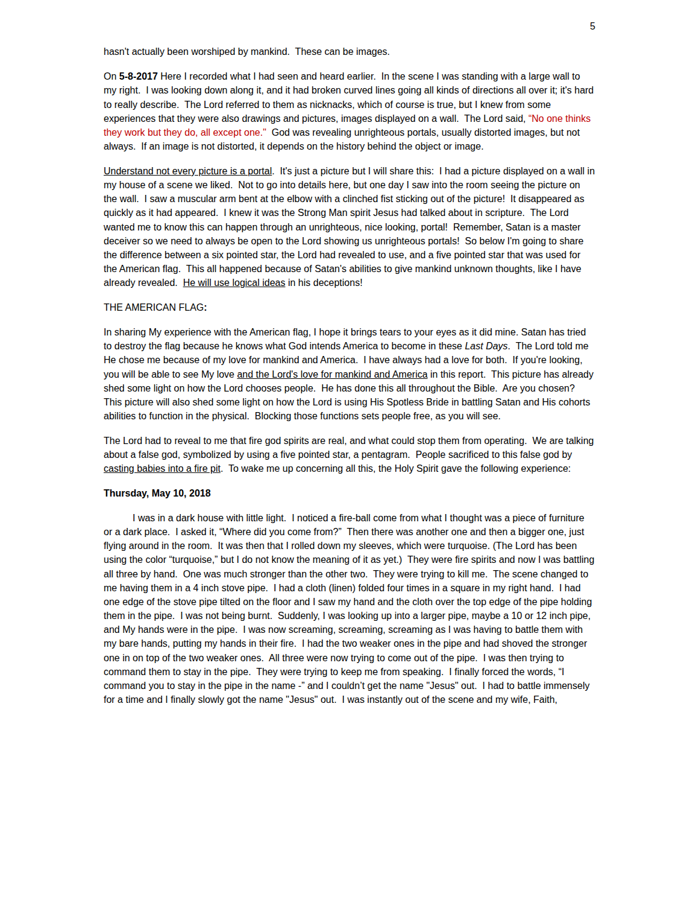5
hasn't actually been worshiped by mankind. These can be images.
On 5-8-2017 Here I recorded what I had seen and heard earlier. In the scene I was standing with a large wall to my right. I was looking down along it, and it had broken curved lines going all kinds of directions all over it; it's hard to really describe. The Lord referred to them as nicknacks, which of course is true, but I knew from some experiences that they were also drawings and pictures, images displayed on a wall. The Lord said, “No one thinks they work but they do, all except one." God was revealing unrighteous portals, usually distorted images, but not always. If an image is not distorted, it depends on the history behind the object or image.
Understand not every picture is a portal. It's just a picture but I will share this: I had a picture displayed on a wall in my house of a scene we liked. Not to go into details here, but one day I saw into the room seeing the picture on the wall. I saw a muscular arm bent at the elbow with a clinched fist sticking out of the picture! It disappeared as quickly as it had appeared. I knew it was the Strong Man spirit Jesus had talked about in scripture. The Lord wanted me to know this can happen through an unrighteous, nice looking, portal! Remember, Satan is a master deceiver so we need to always be open to the Lord showing us unrighteous portals! So below I'm going to share the difference between a six pointed star, the Lord had revealed to use, and a five pointed star that was used for the American flag. This all happened because of Satan's abilities to give mankind unknown thoughts, like I have already revealed. He will use logical ideas in his deceptions!
THE AMERICAN FLAG:
In sharing My experience with the American flag, I hope it brings tears to your eyes as it did mine. Satan has tried to destroy the flag because he knows what God intends America to become in these Last Days. The Lord told me He chose me because of my love for mankind and America. I have always had a love for both. If you're looking, you will be able to see My love and the Lord's love for mankind and America in this report. This picture has already shed some light on how the Lord chooses people. He has done this all throughout the Bible. Are you chosen? This picture will also shed some light on how the Lord is using His Spotless Bride in battling Satan and His cohorts abilities to function in the physical. Blocking those functions sets people free, as you will see.
The Lord had to reveal to me that fire god spirits are real, and what could stop them from operating. We are talking about a false god, symbolized by using a five pointed star, a pentagram. People sacrificed to this false god by casting babies into a fire pit. To wake me up concerning all this, the Holy Spirit gave the following experience:
Thursday, May 10, 2018
I was in a dark house with little light. I noticed a fire-ball come from what I thought was a piece of furniture or a dark place. I asked it, “Where did you come from?” Then there was another one and then a bigger one, just flying around in the room. It was then that I rolled down my sleeves, which were turquoise. (The Lord has been using the color “turquoise,” but I do not know the meaning of it as yet.) They were fire spirits and now I was battling all three by hand. One was much stronger than the other two. They were trying to kill me. The scene changed to me having them in a 4 inch stove pipe. I had a cloth (linen) folded four times in a square in my right hand. I had one edge of the stove pipe tilted on the floor and I saw my hand and the cloth over the top edge of the pipe holding them in the pipe. I was not being burnt. Suddenly, I was looking up into a larger pipe, maybe a 10 or 12 inch pipe, and My hands were in the pipe. I was now screaming, screaming, screaming as I was having to battle them with my bare hands, putting my hands in their fire. I had the two weaker ones in the pipe and had shoved the stronger one in on top of the two weaker ones. All three were now trying to come out of the pipe. I was then trying to command them to stay in the pipe. They were trying to keep me from speaking. I finally forced the words, “I command you to stay in the pipe in the name -” and I couldn’t get the name "Jesus" out. I had to battle immensely for a time and I finally slowly got the name "Jesus" out. I was instantly out of the scene and my wife, Faith,